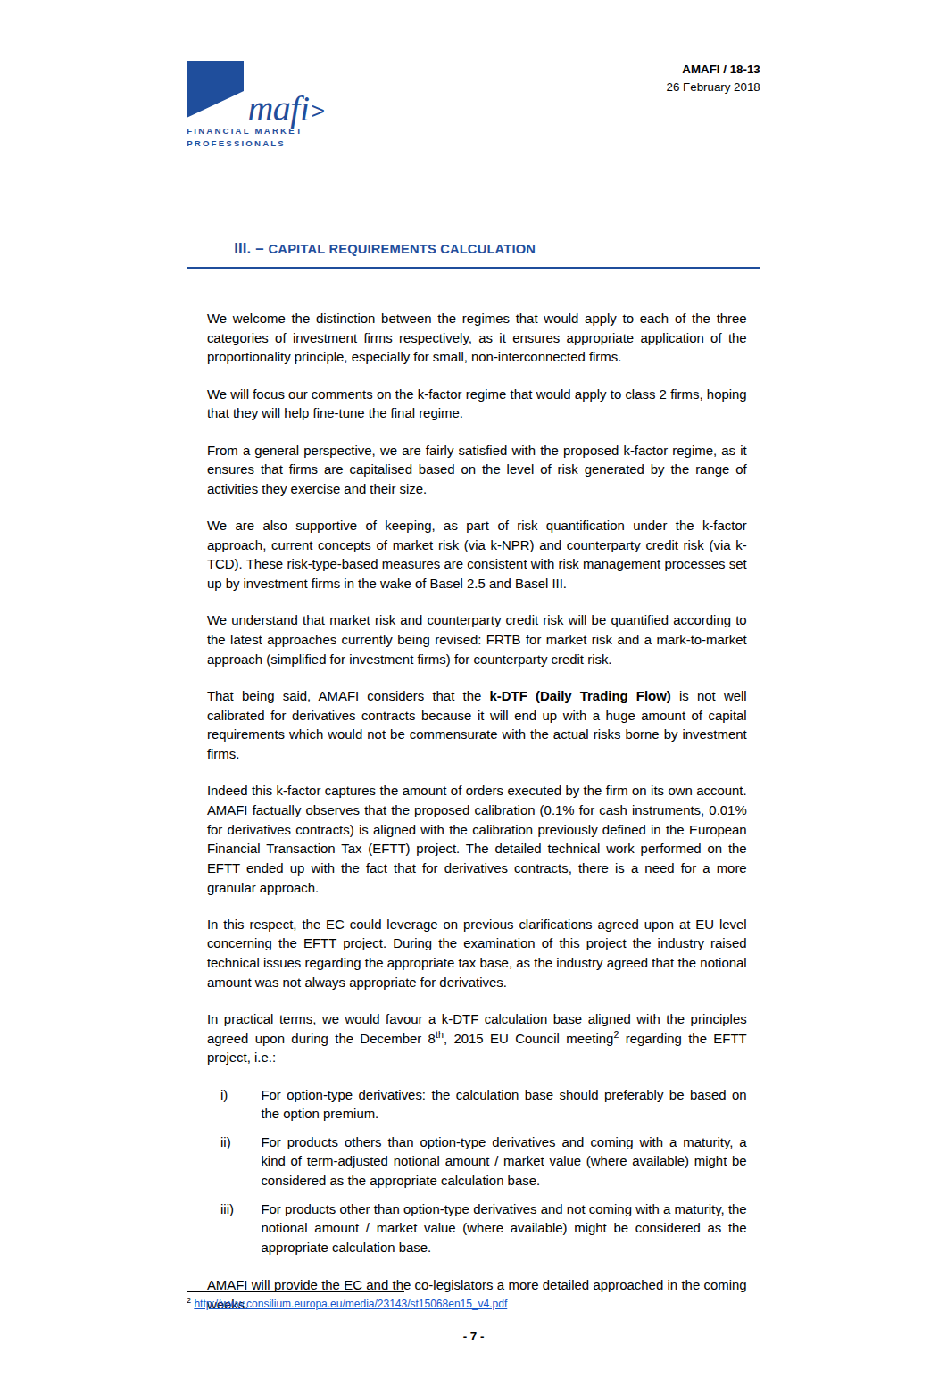mafi>
FINANCIAL MARKET
PROFESSIONALS
AMAFI / 18-13
26 February 2018
III. – CAPITAL REQUIREMENTS CALCULATION
We welcome the distinction between the regimes that would apply to each of the three categories of investment firms respectively, as it ensures appropriate application of the proportionality principle, especially for small, non-interconnected firms.
We will focus our comments on the k-factor regime that would apply to class 2 firms, hoping that they will help fine-tune the final regime.
From a general perspective, we are fairly satisfied with the proposed k-factor regime, as it ensures that firms are capitalised based on the level of risk generated by the range of activities they exercise and their size.
We are also supportive of keeping, as part of risk quantification under the k-factor approach, current concepts of market risk (via k-NPR) and counterparty credit risk (via k-TCD). These risk-type-based measures are consistent with risk management processes set up by investment firms in the wake of Basel 2.5 and Basel III.
We understand that market risk and counterparty credit risk will be quantified according to the latest approaches currently being revised: FRTB for market risk and a mark-to-market approach (simplified for investment firms) for counterparty credit risk.
That being said, AMAFI considers that the k-DTF (Daily Trading Flow) is not well calibrated for derivatives contracts because it will end up with a huge amount of capital requirements which would not be commensurate with the actual risks borne by investment firms.
Indeed this k-factor captures the amount of orders executed by the firm on its own account. AMAFI factually observes that the proposed calibration (0.1% for cash instruments, 0.01% for derivatives contracts) is aligned with the calibration previously defined in the European Financial Transaction Tax (EFTT) project. The detailed technical work performed on the EFTT ended up with the fact that for derivatives contracts, there is a need for a more granular approach.
In this respect, the EC could leverage on previous clarifications agreed upon at EU level concerning the EFTT project. During the examination of this project the industry raised technical issues regarding the appropriate tax base, as the industry agreed that the notional amount was not always appropriate for derivatives.
In practical terms, we would favour a k-DTF calculation base aligned with the principles agreed upon during the December 8th, 2015 EU Council meeting2 regarding the EFTT project, i.e.:
i) For option-type derivatives: the calculation base should preferably be based on the option premium.
ii) For products others than option-type derivatives and coming with a maturity, a kind of term-adjusted notional amount / market value (where available) might be considered as the appropriate calculation base.
iii) For products other than option-type derivatives and not coming with a maturity, the notional amount / market value (where available) might be considered as the appropriate calculation base.
AMAFI will provide the EC and the co-legislators a more detailed approached in the coming weeks.
2 http://www.consilium.europa.eu/media/23143/st15068en15_v4.pdf
- 7 -